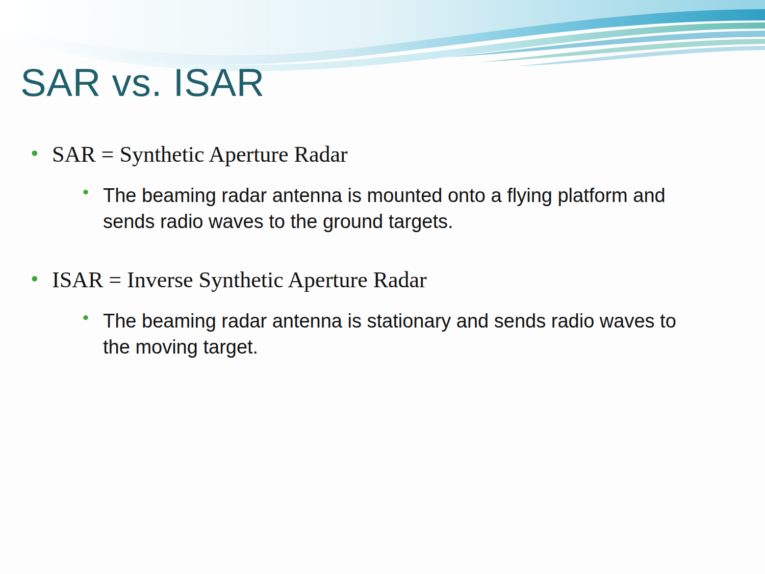SAR vs. ISAR
SAR = Synthetic Aperture Radar
The beaming radar antenna is mounted onto a flying platform and sends radio waves to the ground targets.
ISAR = Inverse Synthetic Aperture Radar
The beaming radar antenna is stationary and sends radio waves to the moving target.